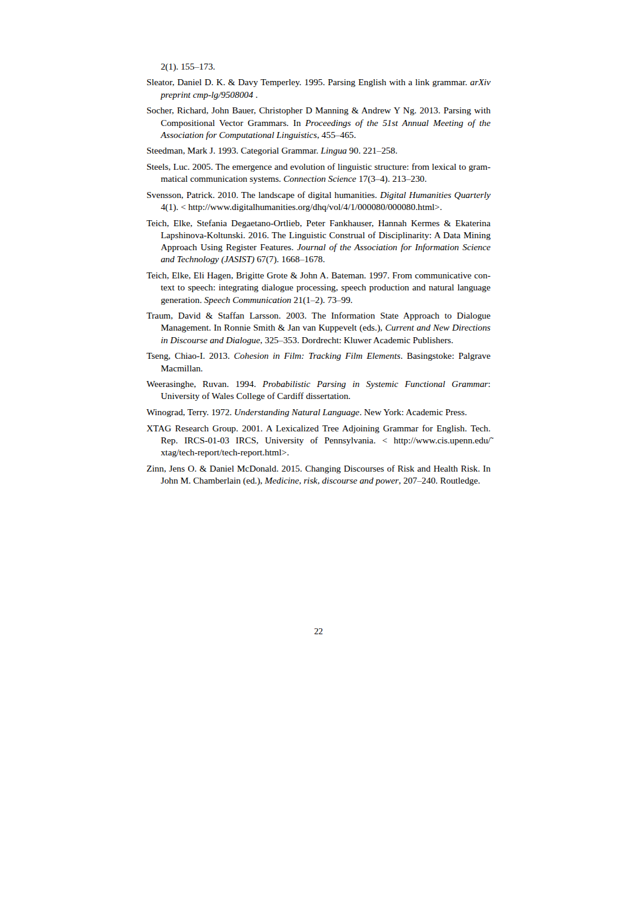2(1). 155–173.
Sleator, Daniel D. K. & Davy Temperley. 1995. Parsing English with a link grammar. arXiv preprint cmp-lg/9508004 .
Socher, Richard, John Bauer, Christopher D Manning & Andrew Y Ng. 2013. Parsing with Compositional Vector Grammars. In Proceedings of the 51st Annual Meeting of the Association for Computational Linguistics, 455–465.
Steedman, Mark J. 1993. Categorial Grammar. Lingua 90. 221–258.
Steels, Luc. 2005. The emergence and evolution of linguistic structure: from lexical to grammatical communication systems. Connection Science 17(3–4). 213–230.
Svensson, Patrick. 2010. The landscape of digital humanities. Digital Humanities Quarterly 4(1). < http://www.digitalhumanities.org/dhq/vol/4/1/000080/000080.html>.
Teich, Elke, Stefania Degaetano-Ortlieb, Peter Fankhauser, Hannah Kermes & Ekaterina Lapshinova-Koltunski. 2016. The Linguistic Construal of Disciplinarity: A Data Mining Approach Using Register Features. Journal of the Association for Information Science and Technology (JASIST) 67(7). 1668–1678.
Teich, Elke, Eli Hagen, Brigitte Grote & John A. Bateman. 1997. From communicative context to speech: integrating dialogue processing, speech production and natural language generation. Speech Communication 21(1–2). 73–99.
Traum, David & Staffan Larsson. 2003. The Information State Approach to Dialogue Management. In Ronnie Smith & Jan van Kuppevelt (eds.), Current and New Directions in Discourse and Dialogue, 325–353. Dordrecht: Kluwer Academic Publishers.
Tseng, Chiao-I. 2013. Cohesion in Film: Tracking Film Elements. Basingstoke: Palgrave Macmillan.
Weerasinghe, Ruvan. 1994. Probabilistic Parsing in Systemic Functional Grammar: University of Wales College of Cardiff dissertation.
Winograd, Terry. 1972. Understanding Natural Language. New York: Academic Press.
XTAG Research Group. 2001. A Lexicalized Tree Adjoining Grammar for English. Tech. Rep. IRCS-01-03 IRCS, University of Pennsylvania. < http://www.cis.upenn.edu/̃xtag/tech-report/tech-report.html>.
Zinn, Jens O. & Daniel McDonald. 2015. Changing Discourses of Risk and Health Risk. In John M. Chamberlain (ed.), Medicine, risk, discourse and power, 207–240. Routledge.
22